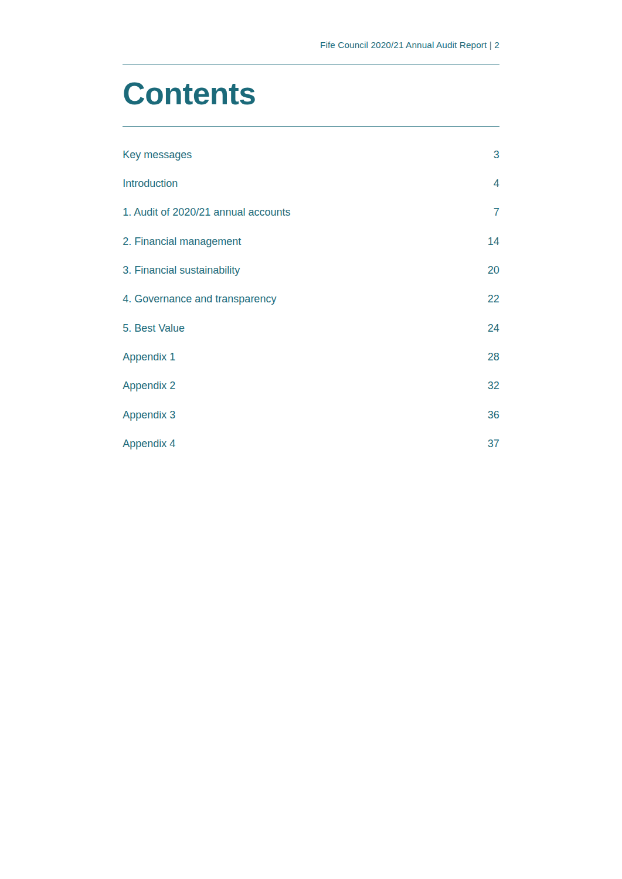Fife Council 2020/21 Annual Audit Report | 2
Contents
Key messages 3
Introduction 4
1. Audit of 2020/21 annual accounts 7
2. Financial management 14
3. Financial sustainability 20
4. Governance and transparency 22
5. Best Value 24
Appendix 1 28
Appendix 2 32
Appendix 3 36
Appendix 4 37